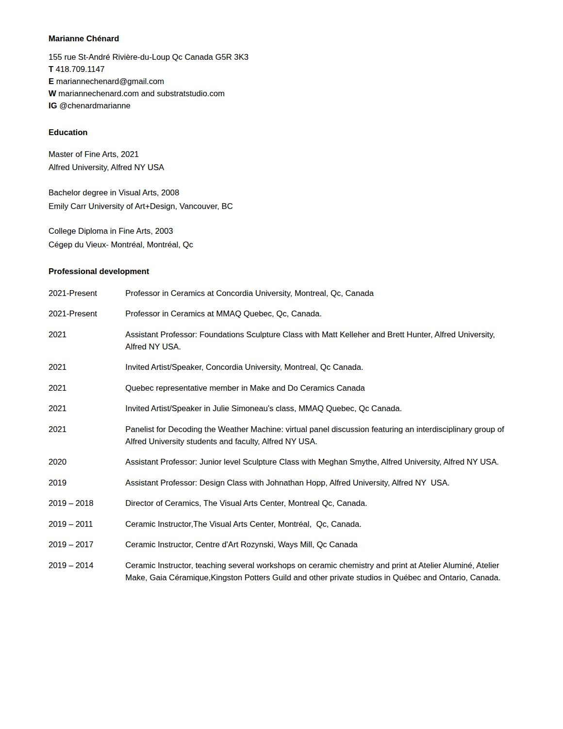Marianne Chénard
155 rue St-André Rivière-du-Loup Qc Canada G5R 3K3 T 418.709.1147 E mariannechenard@gmail.com W mariannechenard.com and substratstudio.com IG @chenardmarianne
Education
Master of Fine Arts, 2021
Alfred University, Alfred NY USA
Bachelor degree in Visual Arts, 2008
Emily Carr University of Art+Design, Vancouver, BC
College Diploma in Fine Arts, 2003
Cégep du Vieux- Montréal, Montréal, Qc
Professional development
| 2021-Present | Professor in Ceramics at Concordia University, Montreal, Qc, Canada |
| 2021-Present | Professor in Ceramics at MMAQ Quebec, Qc, Canada. |
| 2021 | Assistant Professor: Foundations Sculpture Class with Matt Kelleher and Brett Hunter, Alfred University, Alfred NY USA. |
| 2021 | Invited Artist/Speaker, Concordia University, Montreal, Qc Canada. |
| 2021 | Quebec representative member in Make and Do Ceramics Canada |
| 2021 | Invited Artist/Speaker in Julie Simoneau's class, MMAQ Quebec, Qc Canada. |
| 2021 | Panelist for Decoding the Weather Machine: virtual panel discussion featuring an interdisciplinary group of Alfred University students and faculty, Alfred NY USA. |
| 2020 | Assistant Professor: Junior level Sculpture Class with Meghan Smythe, Alfred University, Alfred NY USA. |
| 2019 | Assistant Professor: Design Class with Johnathan Hopp, Alfred University, Alfred NY USA. |
| 2019 – 2018 | Director of Ceramics, The Visual Arts Center, Montreal Qc, Canada. |
| 2019 – 2011 | Ceramic Instructor,The Visual Arts Center, Montréal, Qc, Canada. |
| 2019 – 2017 | Ceramic Instructor, Centre d'Art Rozynski, Ways Mill, Qc Canada |
| 2019 – 2014 | Ceramic Instructor, teaching several workshops on ceramic chemistry and print at Atelier Aluminé, Atelier Make, Gaia Céramique,Kingston Potters Guild and other private studios in Québec and Ontario, Canada. |